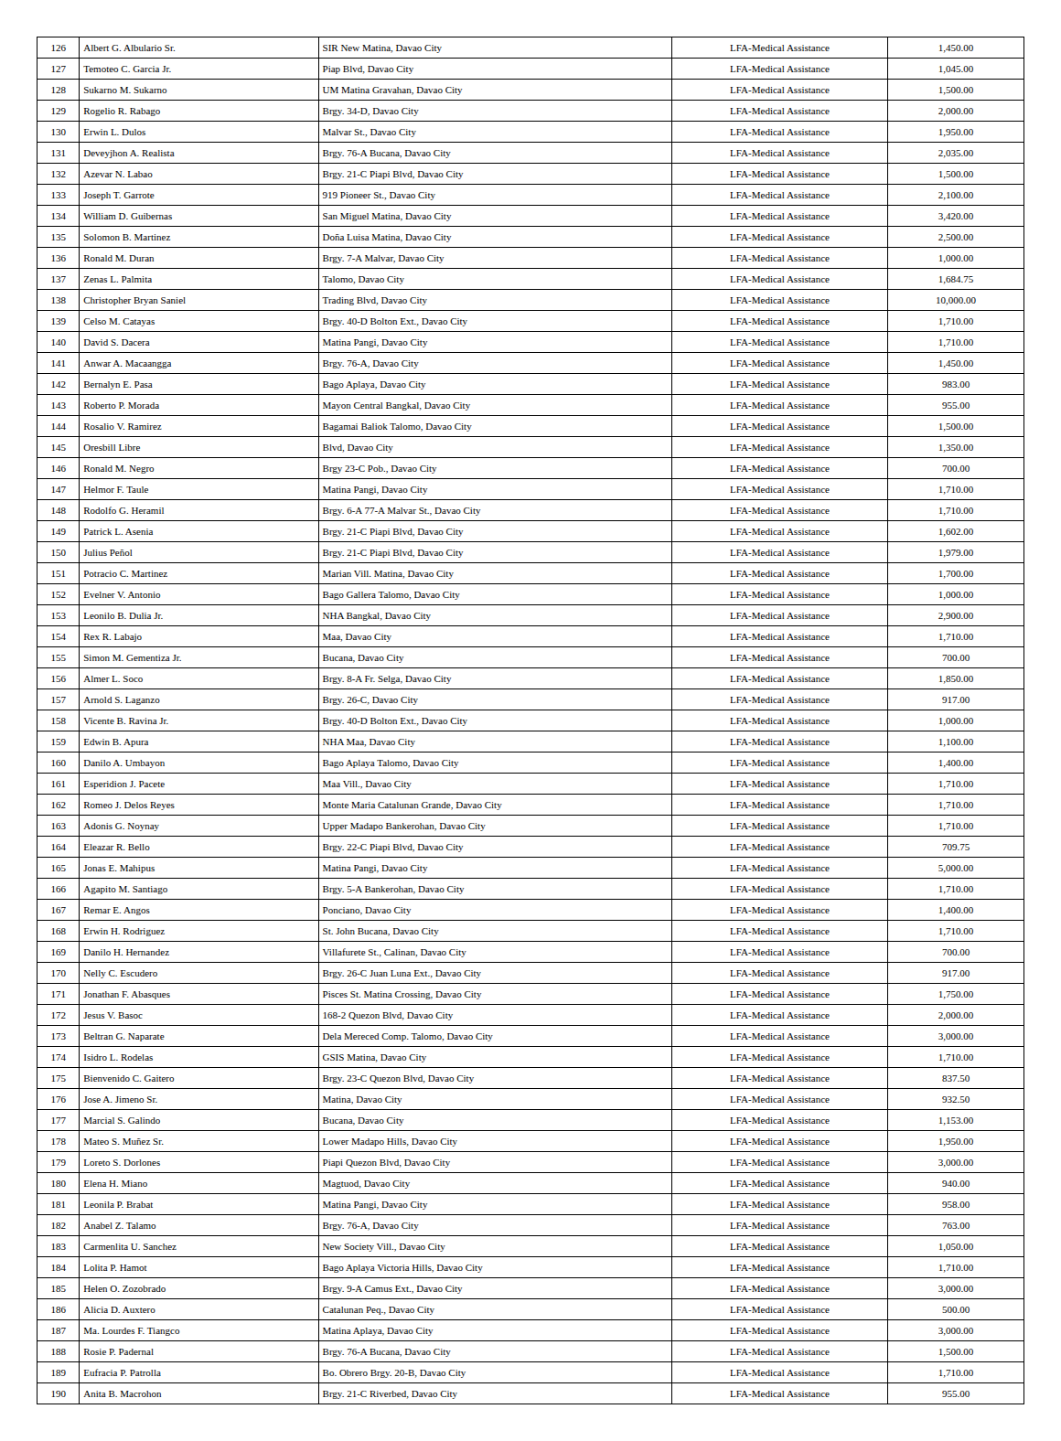| 126 | Albert G. Albulario Sr. | SIR New Matina, Davao City | LFA-Medical Assistance | 1,450.00 |
| 127 | Temoteo C. Garcia Jr. | Piap Blvd, Davao City | LFA-Medical Assistance | 1,045.00 |
| 128 | Sukarno M. Sukarno | UM Matina Gravahan, Davao City | LFA-Medical Assistance | 1,500.00 |
| 129 | Rogelio R. Rabago | Brgy. 34-D, Davao City | LFA-Medical Assistance | 2,000.00 |
| 130 | Erwin L. Dulos | Malvar St., Davao City | LFA-Medical Assistance | 1,950.00 |
| 131 | Deveyjhon A. Realista | Brgy. 76-A Bucana, Davao City | LFA-Medical Assistance | 2,035.00 |
| 132 | Azevar N. Labao | Brgy. 21-C Piapi Blvd, Davao City | LFA-Medical Assistance | 1,500.00 |
| 133 | Joseph T. Garrote | 919 Pioneer St., Davao City | LFA-Medical Assistance | 2,100.00 |
| 134 | William D. Guibernas | San Miguel Matina, Davao City | LFA-Medical Assistance | 3,420.00 |
| 135 | Solomon B. Martinez | Doña Luisa Matina, Davao City | LFA-Medical Assistance | 2,500.00 |
| 136 | Ronald M. Duran | Brgy. 7-A Malvar, Davao City | LFA-Medical Assistance | 1,000.00 |
| 137 | Zenas L. Palmita | Talomo, Davao City | LFA-Medical Assistance | 1,684.75 |
| 138 | Christopher Bryan Saniel | Trading Blvd, Davao City | LFA-Medical Assistance | 10,000.00 |
| 139 | Celso M. Catayas | Brgy. 40-D Bolton Ext., Davao City | LFA-Medical Assistance | 1,710.00 |
| 140 | David S. Dacera | Matina Pangi, Davao City | LFA-Medical Assistance | 1,710.00 |
| 141 | Anwar A. Macaangga | Brgy. 76-A, Davao City | LFA-Medical Assistance | 1,450.00 |
| 142 | Bernalyn E. Pasa | Bago Aplaya, Davao City | LFA-Medical Assistance | 983.00 |
| 143 | Roberto P. Morada | Mayon Central Bangkal, Davao City | LFA-Medical Assistance | 955.00 |
| 144 | Rosalio V. Ramirez | Bagamai Baliok Talomo, Davao City | LFA-Medical Assistance | 1,500.00 |
| 145 | Oresbill Libre | Blvd, Davao City | LFA-Medical Assistance | 1,350.00 |
| 146 | Ronald M. Negro | Brgy 23-C Pob., Davao City | LFA-Medical Assistance | 700.00 |
| 147 | Helmor F. Taule | Matina Pangi, Davao City | LFA-Medical Assistance | 1,710.00 |
| 148 | Rodolfo G. Heramil | Brgy. 6-A 77-A Malvar St., Davao City | LFA-Medical Assistance | 1,710.00 |
| 149 | Patrick L. Asenia | Brgy. 21-C Piapi Blvd, Davao City | LFA-Medical Assistance | 1,602.00 |
| 150 | Julius Peñol | Brgy. 21-C Piapi Blvd, Davao City | LFA-Medical Assistance | 1,979.00 |
| 151 | Potracio C. Martinez | Marian Vill. Matina, Davao City | LFA-Medical Assistance | 1,700.00 |
| 152 | Evelner V. Antonio | Bago Gallera Talomo, Davao City | LFA-Medical Assistance | 1,000.00 |
| 153 | Leonilo B. Dulia Jr. | NHA Bangkal, Davao City | LFA-Medical Assistance | 2,900.00 |
| 154 | Rex R. Labajo | Maa, Davao City | LFA-Medical Assistance | 1,710.00 |
| 155 | Simon M. Gementiza Jr. | Bucana, Davao City | LFA-Medical Assistance | 700.00 |
| 156 | Almer L. Soco | Brgy. 8-A Fr. Selga, Davao City | LFA-Medical Assistance | 1,850.00 |
| 157 | Arnold S. Laganzo | Brgy. 26-C, Davao City | LFA-Medical Assistance | 917.00 |
| 158 | Vicente B. Ravina Jr. | Brgy. 40-D Bolton Ext., Davao City | LFA-Medical Assistance | 1,000.00 |
| 159 | Edwin B. Apura | NHA Maa, Davao City | LFA-Medical Assistance | 1,100.00 |
| 160 | Danilo A. Umbayon | Bago Aplaya Talomo, Davao City | LFA-Medical Assistance | 1,400.00 |
| 161 | Esperidion J. Pacete | Maa Vill., Davao City | LFA-Medical Assistance | 1,710.00 |
| 162 | Romeo J. Delos Reyes | Monte Maria Catalunan Grande, Davao City | LFA-Medical Assistance | 1,710.00 |
| 163 | Adonis G. Noynay | Upper Madapo Bankerohan, Davao City | LFA-Medical Assistance | 1,710.00 |
| 164 | Eleazar R. Bello | Brgy. 22-C Piapi Blvd, Davao City | LFA-Medical Assistance | 709.75 |
| 165 | Jonas E. Mahipus | Matina Pangi, Davao City | LFA-Medical Assistance | 5,000.00 |
| 166 | Agapito M. Santiago | Brgy. 5-A Bankerohan, Davao City | LFA-Medical Assistance | 1,710.00 |
| 167 | Remar E. Angos | Ponciano, Davao City | LFA-Medical Assistance | 1,400.00 |
| 168 | Erwin H. Rodriguez | St. John Bucana, Davao City | LFA-Medical Assistance | 1,710.00 |
| 169 | Danilo H. Hernandez | Villafurete St., Calinan, Davao City | LFA-Medical Assistance | 700.00 |
| 170 | Nelly C. Escudero | Brgy. 26-C Juan Luna Ext., Davao City | LFA-Medical Assistance | 917.00 |
| 171 | Jonathan F. Abasques | Pisces St. Matina Crossing, Davao City | LFA-Medical Assistance | 1,750.00 |
| 172 | Jesus V. Basoc | 168-2 Quezon Blvd, Davao City | LFA-Medical Assistance | 2,000.00 |
| 173 | Beltran G. Naparate | Dela Mereced Comp. Talomo, Davao City | LFA-Medical Assistance | 3,000.00 |
| 174 | Isidro L. Rodelas | GSIS Matina, Davao City | LFA-Medical Assistance | 1,710.00 |
| 175 | Bienvenido C. Gaitero | Brgy. 23-C Quezon Blvd, Davao City | LFA-Medical Assistance | 837.50 |
| 176 | Jose A. Jimeno Sr. | Matina, Davao City | LFA-Medical Assistance | 932.50 |
| 177 | Marcial S. Galindo | Bucana, Davao City | LFA-Medical Assistance | 1,153.00 |
| 178 | Mateo S. Muñez Sr. | Lower Madapo Hills, Davao City | LFA-Medical Assistance | 1,950.00 |
| 179 | Loreto S. Dorlones | Piapi Quezon Blvd, Davao City | LFA-Medical Assistance | 3,000.00 |
| 180 | Elena H. Miano | Magtuod, Davao City | LFA-Medical Assistance | 940.00 |
| 181 | Leonila P. Brabat | Matina Pangi, Davao City | LFA-Medical Assistance | 958.00 |
| 182 | Anabel Z. Talamo | Brgy. 76-A, Davao City | LFA-Medical Assistance | 763.00 |
| 183 | Carmenlita U. Sanchez | New Society Vill., Davao City | LFA-Medical Assistance | 1,050.00 |
| 184 | Lolita P. Hamot | Bago Aplaya Victoria Hills, Davao City | LFA-Medical Assistance | 1,710.00 |
| 185 | Helen O. Zozobrado | Brgy. 9-A Camus Ext., Davao City | LFA-Medical Assistance | 3,000.00 |
| 186 | Alicia D. Auxtero | Catalunan Peq., Davao City | LFA-Medical Assistance | 500.00 |
| 187 | Ma. Lourdes F. Tiangco | Matina Aplaya, Davao City | LFA-Medical Assistance | 3,000.00 |
| 188 | Rosie P. Padernal | Brgy. 76-A Bucana, Davao City | LFA-Medical Assistance | 1,500.00 |
| 189 | Eufracia P. Patrolla | Bo. Obrero Brgy. 20-B, Davao City | LFA-Medical Assistance | 1,710.00 |
| 190 | Anita B. Macrohon | Brgy. 21-C Riverbed, Davao City | LFA-Medical Assistance | 955.00 |